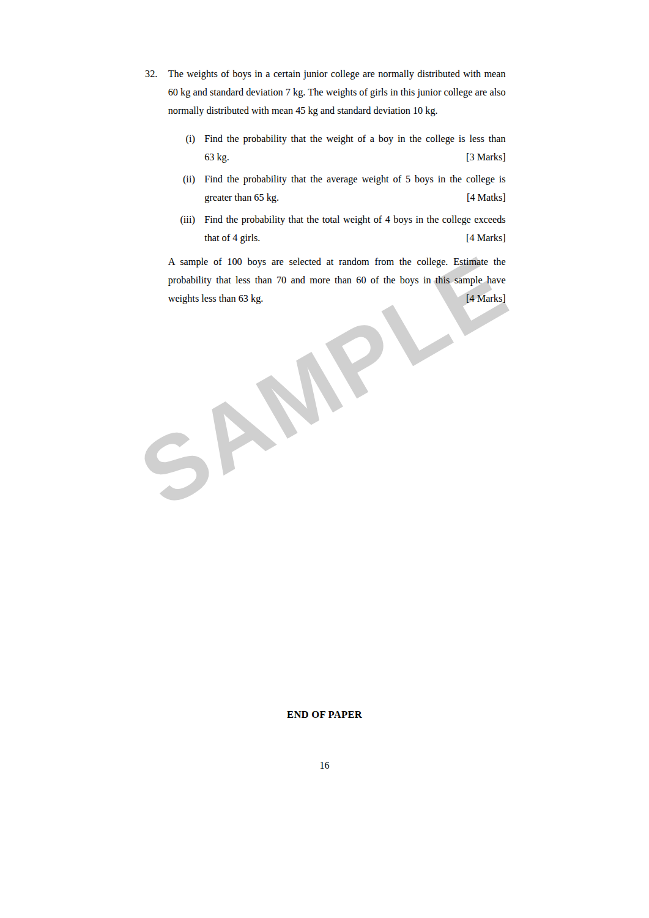SAMPLE
32.
The weights of boys in a certain junior college are normally distributed with mean 60 kg and standard deviation 7 kg. The weights of girls in this junior college are also normally distributed with mean 45 kg and standard deviation 10 kg.
(i) Find the probability that the weight of a boy in the college is less than 63 kg. [3 Marks]
(ii) Find the probability that the average weight of 5 boys in the college is greater than 65 kg. [4 Matks]
(iii) Find the probability that the total weight of 4 boys in the college exceeds that of 4 girls. [4 Marks]
A sample of 100 boys are selected at random from the college. Estimate the probability that less than 70 and more than 60 of the boys in this sample have weights less than 63 kg. [4 Marks]
END OF PAPER
16